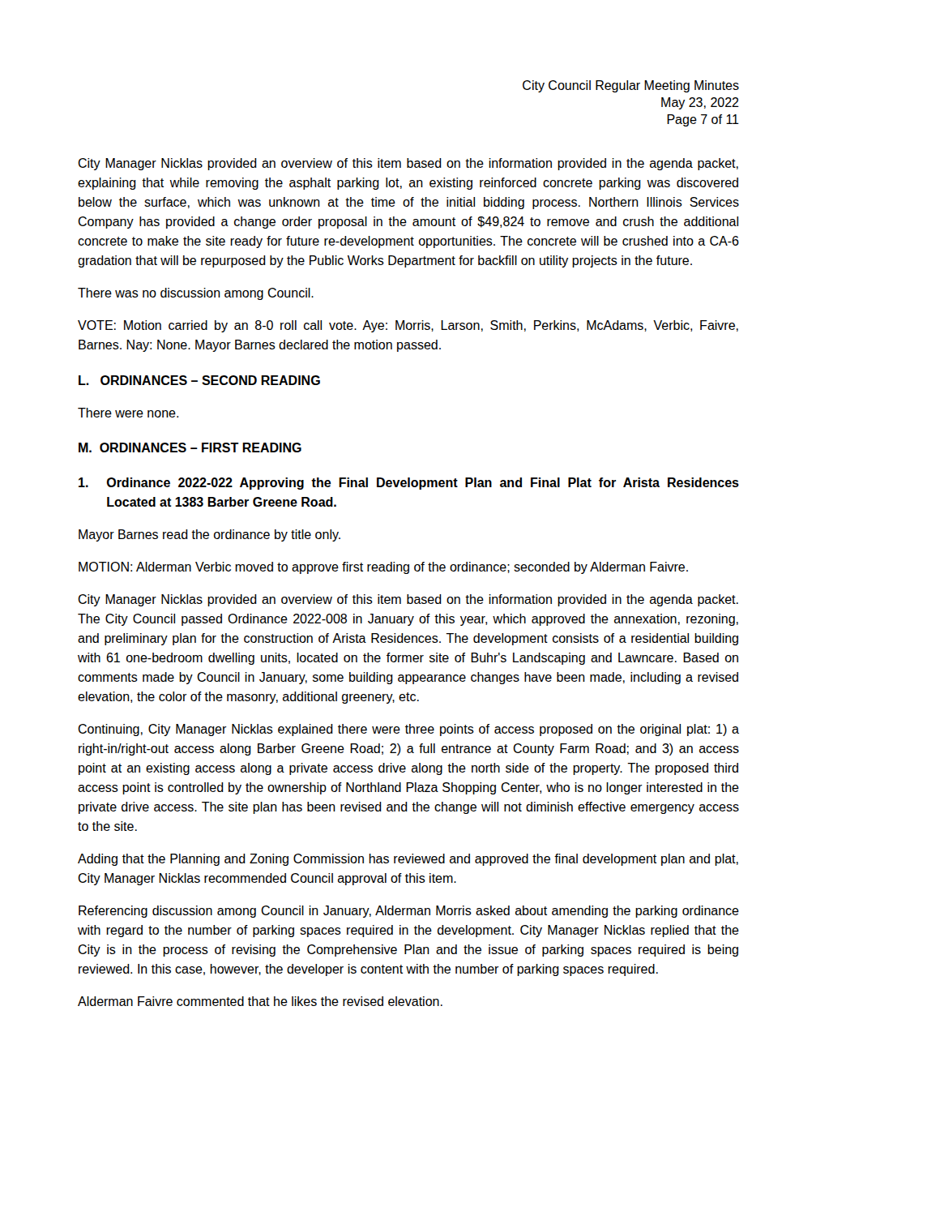City Council Regular Meeting Minutes
May 23, 2022
Page 7 of 11
City Manager Nicklas provided an overview of this item based on the information provided in the agenda packet, explaining that while removing the asphalt parking lot, an existing reinforced concrete parking was discovered below the surface, which was unknown at the time of the initial bidding process. Northern Illinois Services Company has provided a change order proposal in the amount of $49,824 to remove and crush the additional concrete to make the site ready for future re-development opportunities. The concrete will be crushed into a CA-6 gradation that will be repurposed by the Public Works Department for backfill on utility projects in the future.
There was no discussion among Council.
VOTE: Motion carried by an 8-0 roll call vote. Aye: Morris, Larson, Smith, Perkins, McAdams, Verbic, Faivre, Barnes. Nay: None. Mayor Barnes declared the motion passed.
L. ORDINANCES – SECOND READING
There were none.
M. ORDINANCES – FIRST READING
1.
Ordinance 2022-022 Approving the Final Development Plan and Final Plat for Arista Residences Located at 1383 Barber Greene Road.
Mayor Barnes read the ordinance by title only.
MOTION: Alderman Verbic moved to approve first reading of the ordinance; seconded by Alderman Faivre.
City Manager Nicklas provided an overview of this item based on the information provided in the agenda packet. The City Council passed Ordinance 2022-008 in January of this year, which approved the annexation, rezoning, and preliminary plan for the construction of Arista Residences. The development consists of a residential building with 61 one-bedroom dwelling units, located on the former site of Buhr's Landscaping and Lawncare. Based on comments made by Council in January, some building appearance changes have been made, including a revised elevation, the color of the masonry, additional greenery, etc.
Continuing, City Manager Nicklas explained there were three points of access proposed on the original plat: 1) a right-in/right-out access along Barber Greene Road; 2) a full entrance at County Farm Road; and 3) an access point at an existing access along a private access drive along the north side of the property. The proposed third access point is controlled by the ownership of Northland Plaza Shopping Center, who is no longer interested in the private drive access. The site plan has been revised and the change will not diminish effective emergency access to the site.
Adding that the Planning and Zoning Commission has reviewed and approved the final development plan and plat, City Manager Nicklas recommended Council approval of this item.
Referencing discussion among Council in January, Alderman Morris asked about amending the parking ordinance with regard to the number of parking spaces required in the development. City Manager Nicklas replied that the City is in the process of revising the Comprehensive Plan and the issue of parking spaces required is being reviewed. In this case, however, the developer is content with the number of parking spaces required.
Alderman Faivre commented that he likes the revised elevation.